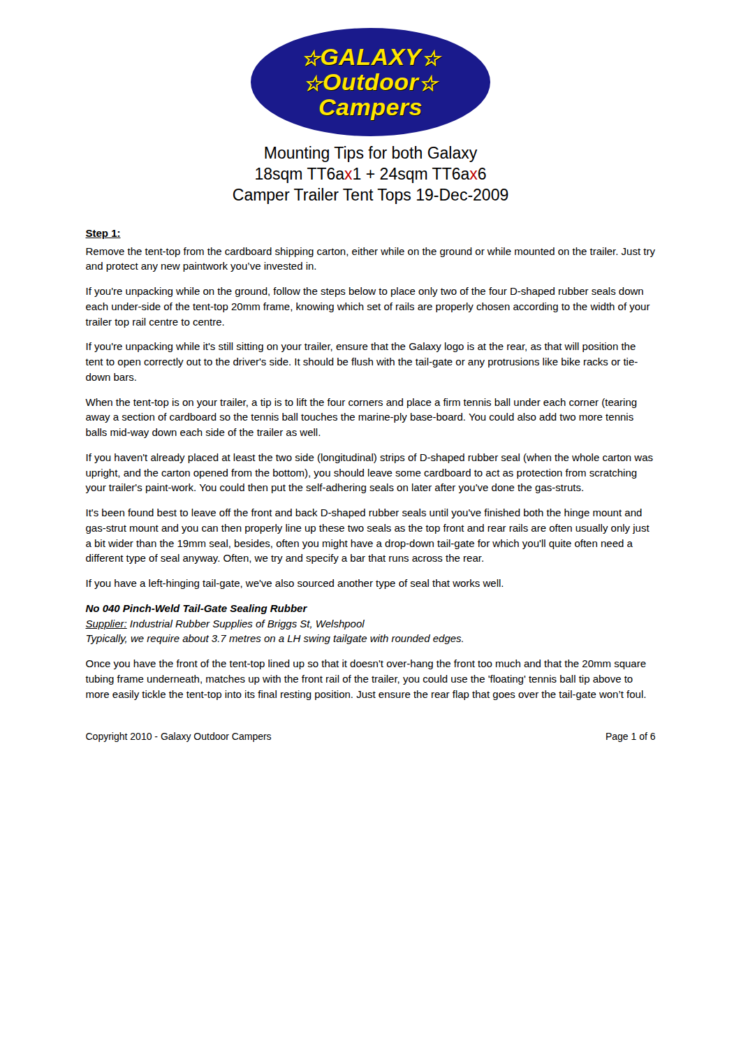☆GALAXY☆
☆Outdoor☆
Campers
Mounting Tips for both Galaxy
18sqm TT6ax1 + 24sqm TT6ax6
Camper Trailer Tent Tops 19-Dec-2009
Step 1:
Remove the tent-top from the cardboard shipping carton, either while on the ground or while mounted on the trailer. Just try and protect any new paintwork you’ve invested in.
If you're unpacking while on the ground, follow the steps below to place only two of the four D-shaped rubber seals down each under-side of the tent-top 20mm frame, knowing which set of rails are properly chosen according to the width of your trailer top rail centre to centre.
If you're unpacking while it's still sitting on your trailer, ensure that the Galaxy logo is at the rear, as that will position the tent to open correctly out to the driver's side. It should be flush with the tail-gate or any protrusions like bike racks or tie-down bars.
When the tent-top is on your trailer, a tip is to lift the four corners and place a firm tennis ball under each corner (tearing away a section of cardboard so the tennis ball touches the marine-ply base-board. You could also add two more tennis balls mid-way down each side of the trailer as well.
If you haven't already placed at least the two side (longitudinal) strips of D-shaped rubber seal (when the whole carton was upright, and the carton opened from the bottom), you should leave some cardboard to act as protection from scratching your trailer's paint-work. You could then put the self-adhering seals on later after you've done the gas-struts.
It's been found best to leave off the front and back D-shaped rubber seals until you've finished both the hinge mount and gas-strut mount and you can then properly line up these two seals as the top front and rear rails are often usually only just a bit wider than the 19mm seal, besides, often you might have a drop-down tail-gate for which you'll quite often need a different type of seal anyway. Often, we try and specify a bar that runs across the rear.
If you have a left-hinging tail-gate, we've also sourced another type of seal that works well.
No 040 Pinch-Weld Tail-Gate Sealing Rubber
Supplier: Industrial Rubber Supplies of Briggs St, Welshpool
Typically, we require about 3.7 metres on a LH swing tailgate with rounded edges.
Once you have the front of the tent-top lined up so that it doesn't over-hang the front too much and that the 20mm square tubing frame underneath, matches up with the front rail of the trailer, you could use the 'floating' tennis ball tip above to more easily tickle the tent-top into its final resting position. Just ensure the rear flap that goes over the tail-gate won’t foul.
Copyright 2010 - Galaxy Outdoor Campers Page 1 of 6